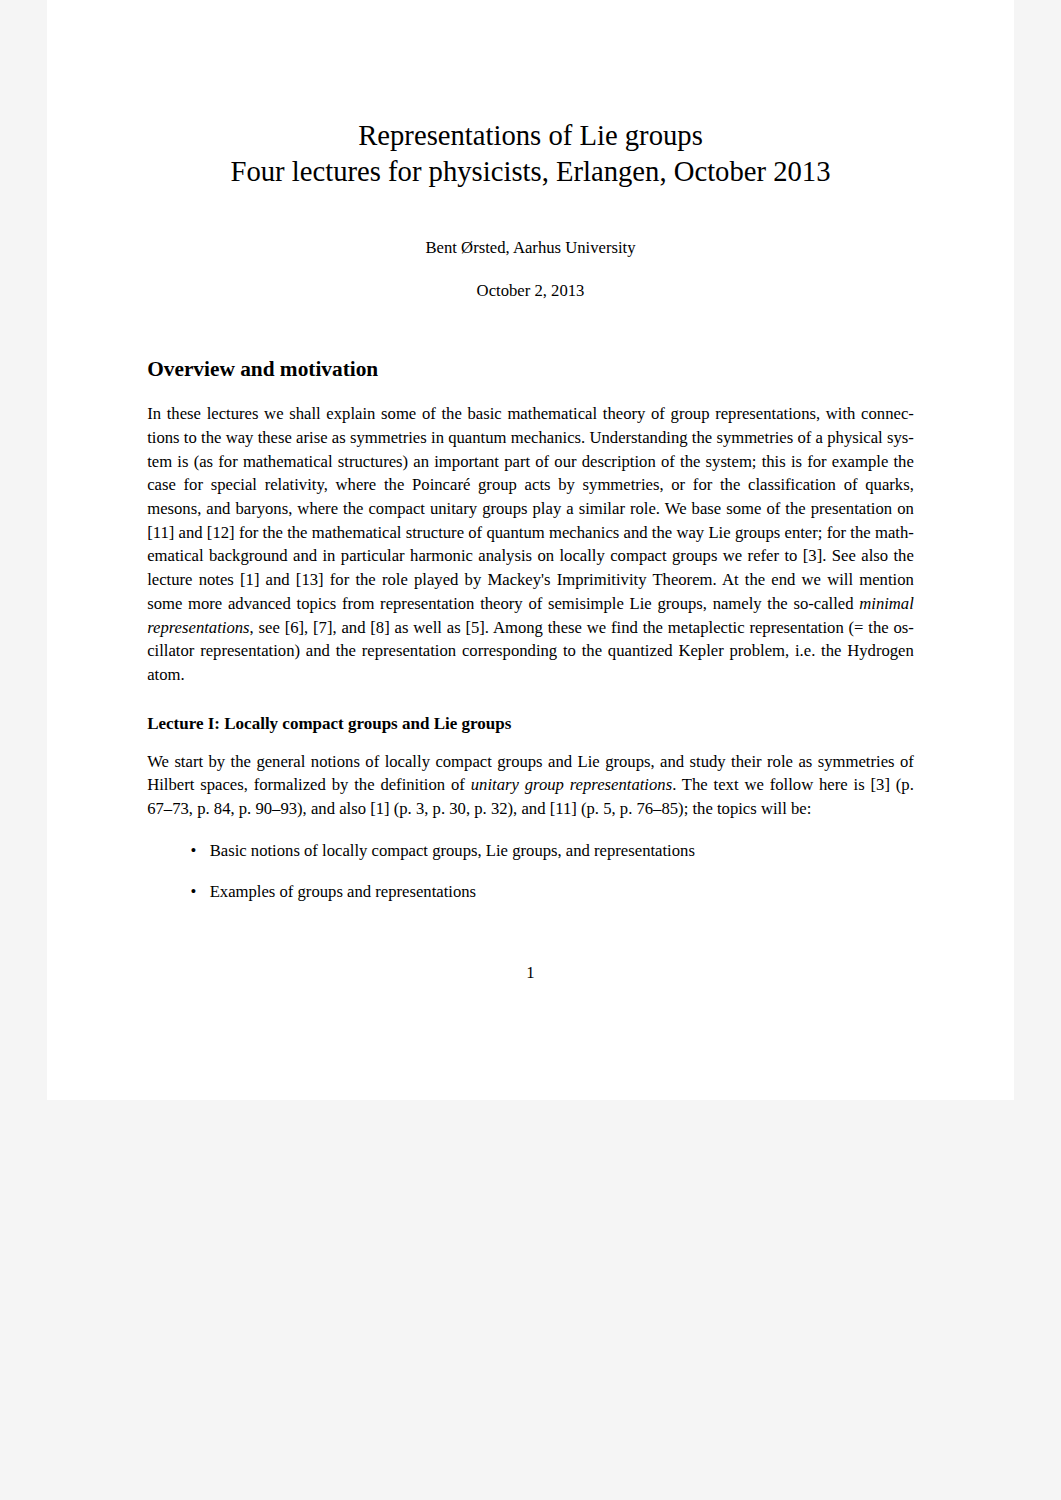Representations of Lie groups
Four lectures for physicists, Erlangen, October 2013
Bent Ørsted, Aarhus University
October 2, 2013
Overview and motivation
In these lectures we shall explain some of the basic mathematical theory of group representations, with connections to the way these arise as symmetries in quantum mechanics. Understanding the symmetries of a physical system is (as for mathematical structures) an important part of our description of the system; this is for example the case for special relativity, where the Poincaré group acts by symmetries, or for the classification of quarks, mesons, and baryons, where the compact unitary groups play a similar role. We base some of the presentation on [11] and [12] for the the mathematical structure of quantum mechanics and the way Lie groups enter; for the mathematical background and in particular harmonic analysis on locally compact groups we refer to [3]. See also the lecture notes [1] and [13] for the role played by Mackey's Imprimitivity Theorem. At the end we will mention some more advanced topics from representation theory of semisimple Lie groups, namely the so-called minimal representations, see [6], [7], and [8] as well as [5]. Among these we find the metaplectic representation (= the oscillator representation) and the representation corresponding to the quantized Kepler problem, i.e. the Hydrogen atom.
Lecture I: Locally compact groups and Lie groups
We start by the general notions of locally compact groups and Lie groups, and study their role as symmetries of Hilbert spaces, formalized by the definition of unitary group representations. The text we follow here is [3] (p. 67–73, p. 84, p. 90–93), and also [1] (p. 3, p. 30, p. 32), and [11] (p. 5, p. 76–85); the topics will be:
Basic notions of locally compact groups, Lie groups, and representations
Examples of groups and representations
1